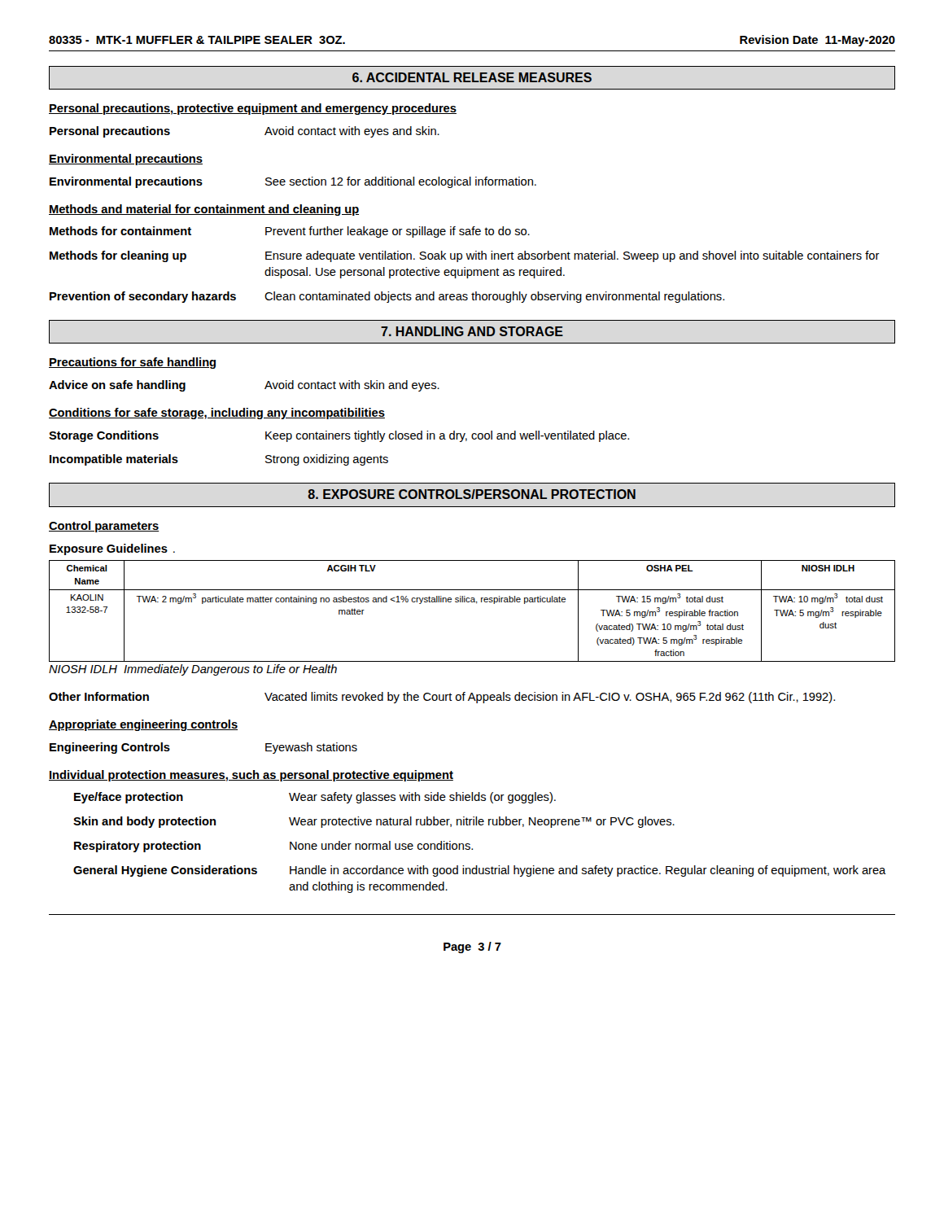80335 - MTK-1 MUFFLER & TAILPIPE SEALER 3OZ.
Revision Date 11-May-2020
6. ACCIDENTAL RELEASE MEASURES
Personal precautions, protective equipment and emergency procedures
Personal precautions
Avoid contact with eyes and skin.
Environmental precautions
Environmental precautions
See section 12 for additional ecological information.
Methods and material for containment and cleaning up
Methods for containment
Prevent further leakage or spillage if safe to do so.
Methods for cleaning up
Ensure adequate ventilation. Soak up with inert absorbent material. Sweep up and shovel into suitable containers for disposal. Use personal protective equipment as required.
Prevention of secondary hazards
Clean contaminated objects and areas thoroughly observing environmental regulations.
7. HANDLING AND STORAGE
Precautions for safe handling
Advice on safe handling
Avoid contact with skin and eyes.
Conditions for safe storage, including any incompatibilities
Storage Conditions
Keep containers tightly closed in a dry, cool and well-ventilated place.
Incompatible materials
Strong oxidizing agents
8. EXPOSURE CONTROLS/PERSONAL PROTECTION
Control parameters
Exposure Guidelines.
| Chemical Name | ACGIH TLV | OSHA PEL | NIOSH IDLH |
| --- | --- | --- | --- |
| KAOLIN 1332-58-7 | TWA: 2 mg/m 3 particulate matter containing no asbestos and <1% crystalline silica, respirable particulate matter | TWA: 15 mg/m 3 total dust TWA: 5 mg/m 3 respirable fraction (vacated) TWA: 10 mg/m 3 total dust (vacated) TWA: 5 mg/m 3 respirable fraction | TWA: 10 mg/m 3 total dust TWA: 5 mg/m 3 respirable dust |
NIOSH IDLH Immediately Dangerous to Life or Health
Other Information
Vacated limits revoked by the Court of Appeals decision in AFL-CIO v. OSHA, 965 F.2d 962 (11th Cir., 1992).
Appropriate engineering controls
Engineering Controls
Eyewash stations
Individual protection measures, such as personal protective equipment
Eye/face protection
Wear safety glasses with side shields (or goggles).
Skin and body protection
Wear protective natural rubber, nitrile rubber, Neoprene™ or PVC gloves.
Respiratory protection
None under normal use conditions.
General Hygiene Considerations
Handle in accordance with good industrial hygiene and safety practice. Regular cleaning of equipment, work area and clothing is recommended.
Page 3 / 7